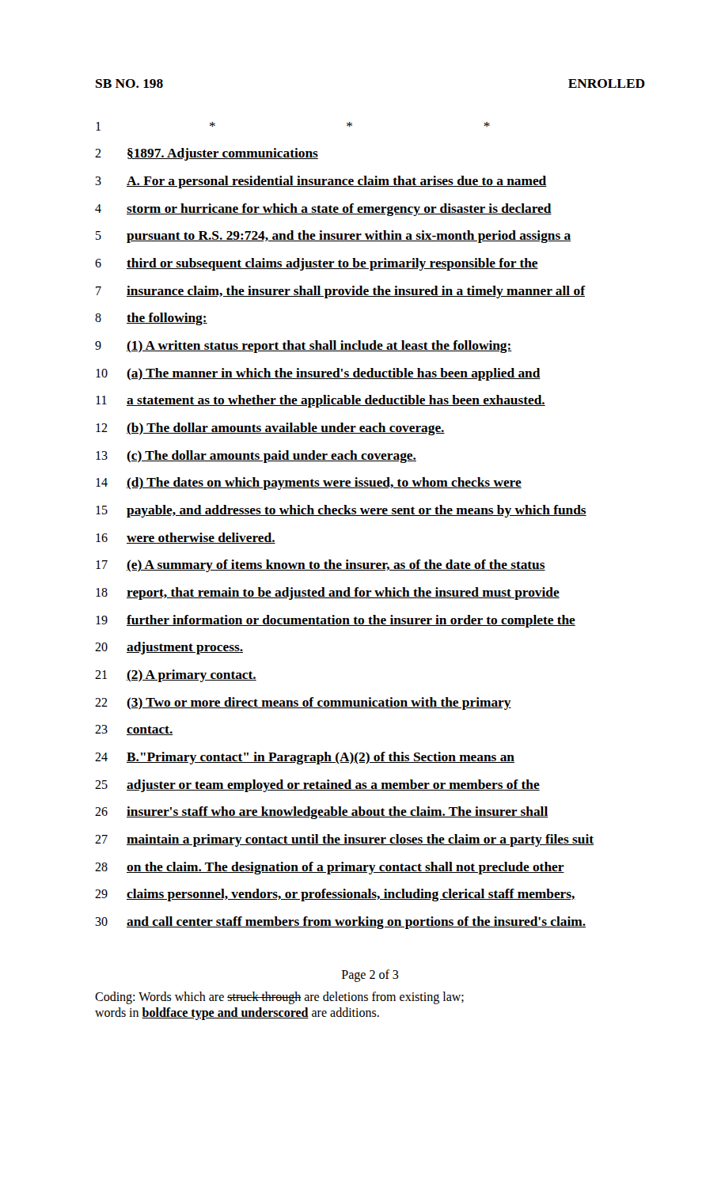SB NO. 198 ENROLLED
1 * * *
2 §1897. Adjuster communications
3 A. For a personal residential insurance claim that arises due to a named
4 storm or hurricane for which a state of emergency or disaster is declared
5 pursuant to R.S. 29:724, and the insurer within a six-month period assigns a
6 third or subsequent claims adjuster to be primarily responsible for the
7 insurance claim, the insurer shall provide the insured in a timely manner all of
8 the following:
9 (1) A written status report that shall include at least the following:
10 (a) The manner in which the insured's deductible has been applied and
11 a statement as to whether the applicable deductible has been exhausted.
12 (b) The dollar amounts available under each coverage.
13 (c) The dollar amounts paid under each coverage.
14 (d) The dates on which payments were issued, to whom checks were
15 payable, and addresses to which checks were sent or the means by which funds
16 were otherwise delivered.
17 (e) A summary of items known to the insurer, as of the date of the status
18 report, that remain to be adjusted and for which the insured must provide
19 further information or documentation to the insurer in order to complete the
20 adjustment process.
21 (2) A primary contact.
22 (3) Two or more direct means of communication with the primary
23 contact.
24 B."Primary contact" in Paragraph (A)(2) of this Section means an
25 adjuster or team employed or retained as a member or members of the
26 insurer's staff who are knowledgeable about the claim. The insurer shall
27 maintain a primary contact until the insurer closes the claim or a party files suit
28 on the claim. The designation of a primary contact shall not preclude other
29 claims personnel, vendors, or professionals, including clerical staff members,
30 and call center staff members from working on portions of the insured's claim.
Page 2 of 3
Coding: Words which are struck through are deletions from existing law;
words in boldface type and underscored are additions.